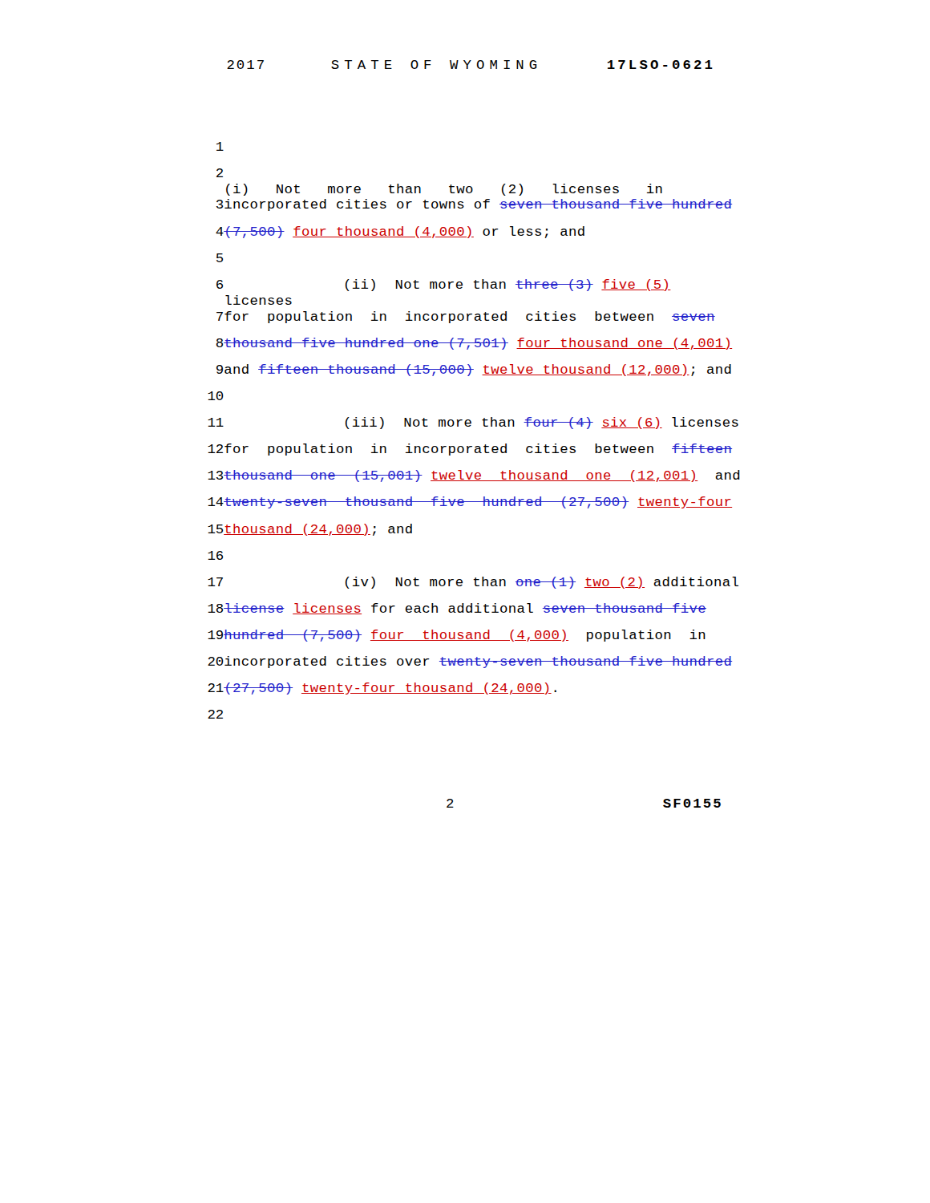2017 STATE OF WYOMING 17LSO-0621
| 1 | |
| 2 | (i) Not more than two (2) licenses in |
| 3 | incorporated cities or towns of seven thousand five hundred |
| 4 | (7,500) four thousand (4,000) or less; and |
| 5 | |
| 6 | (ii) Not more than three (3) five (5) licenses |
| 7 | for population in incorporated cities between seven |
| 8 | thousand five hundred one (7,501) four thousand one (4,001) |
| 9 | and fifteen thousand (15,000) twelve thousand (12,000) ; and |
| 10 | |
| 11 | (iii) Not more than four (4) six (6) licenses |
| 12 | for population in incorporated cities between fifteen |
| 13 | thousand one (15,001) twelve thousand one (12,001) and |
| 14 | twenty-seven thousand five hundred (27,500) twenty-four |
| 15 | thousand (24,000) ; and |
| 16 | |
| 17 | (iv) Not more than one (1) two (2) additional |
| 18 | license licenses for each additional seven thousand five |
| 19 | hundred (7,500) four thousand (4,000) population in |
| 20 | incorporated cities over twenty-seven thousand five hundred |
| 21 | (27,500) twenty-four thousand (24,000) . |
| 22 | |
2 SF0155